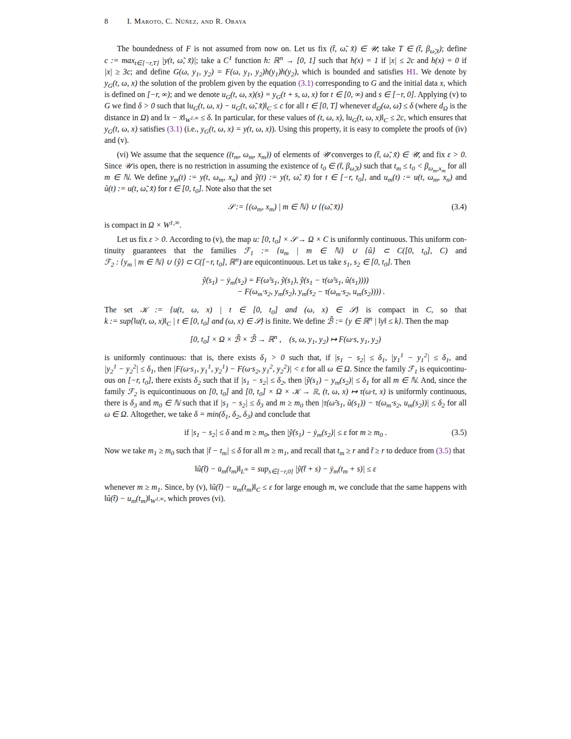8 I. Maroto, C. Núñez, and R. Obaya
The boundedness of F is not assumed from now on. Let us fix (t̃, ω̃, x̃) ∈ 𝒰; take T ∈ (t̃, βω̃,x̃); define c := maxt∈[−r,T] |y(t, ω̃, x̃)|; take a C1 function h: ℝn → [0, 1] such that h(x) = 1 if |x| ≤ 2c and h(x) = 0 if |x| ≥ 3c; and define G(ω, y1, y2) = F(ω, y1, y2)h(y1)h(y2), which is bounded and satisfies H1. We denote by yG(t, ω, x) the solution of the problem given by the equation (3.1) corresponding to G and the initial data x, which is defined on [−r, ∞); and we denote uG(t, ω, x)(s) = yG(t + s, ω, x) for t ∈ [0, ∞) and s ∈ [−r, 0]. Applying (v) to G we find δ > 0 such that ‖uG(t, ω, x) − uG(t, ω̃, x̃)‖C ≤ c for all t ∈ [0, T] whenever dΩ(ω, ω̃) ≤ δ (where dΩ is the distance in Ω) and ‖x − x̃‖W1,∞ ≤ δ. In particular, for these values of (t, ω, x), ‖uG(t, ω, x)‖C ≤ 2c, which ensures that yG(t, ω, x) satisfies (3.1) (i.e., yG(t, ω, x) = y(t, ω, x)). Using this property, it is easy to complete the proofs of (iv) and (v).
(vi) We assume that the sequence ((tm, ωm, xm)) of elements of 𝒰̃ converges to (t̃, ω̃, x̃) ∈ 𝒰̃, and fix ε > 0. Since 𝒰 is open, there is no restriction in assuming the existence of t0 ∈ (t̃, βω̃,x̃) such that tm ≤ t0 < βωm,xm for all m ∈ ℕ. We define ym(t) := y(t, ωm, xn) and ỹ(t) := y(t, ω̃, x̃) for t ∈ [−r, t0], and um(t) := u(t, ωm, xn) and ũ(t) := u(t, ω̃, x̃) for t ∈ [0, t0]. Note also that the set
𝒮 := {(ωm, xm) | m ∈ ℕ} ∪ {(ω̃, x̃)} (3.4)
is compact in Ω × W1,∞.
Let us fix ε > 0. According to (v), the map u: [0, t0] × 𝒮 → Ω × C is uniformly continuous. This uniform continuity guarantees that the families ℱ1 := {um | m ∈ ℕ} ∪ {ũ} ⊂ C([0, t0], C) and ℱ2 : {ym | m ∈ ℕ} ∪ {ỹ} ⊂ C([−r, t0], ℝn) are equicontinuous. Let us take s1, s2 ∈ [0, t0]. Then
ỹ̇(s1) − ẏm(s2) = F(ω̃·s1, ỹ(s1), ỹ(s1 − τ(ω̃·s1, ũ(s1)))) − F(ωm·s2, ym(s2), ym(s2 − τ(ωm·s2, um(s2)))) .
The set 𝒦 := {u(t, ω, x) | t ∈ [0, t0] and (ω, x) ∈ 𝒮} is compact in C, so that k := sup{‖u(t, ω, x)‖C | t ∈ [0, t0] and (ω, x) ∈ 𝒮} is finite. We define ℬ̄ := {y ∈ ℝn | ‖y‖ ≤ k}. Then the map
[0, t0] × Ω × ℬ̄ × ℬ̄ → ℝn , (s, ω, y1, y2) ↦ F(ω·s, y1, y2)
is uniformly continuous: that is, there exists δ1 > 0 such that, if |s1 − s2| ≤ δ1, |y11 − y12| ≤ δ1, and |y21 − y22| ≤ δ1, then |F(ω·s1, y11, y21) − F(ω·s2, y12, y22)| < ε for all ω ∈ Ω. Since the family ℱ1 is equicontinuous on [−r, t0], there exists δ2 such that if |s1 − s2| ≤ δ2, then |ỹ(s1) − ym(s2)| ≤ δ1 for all m ∈ ℕ. And, since the family ℱ2 is equicontinuous on [0, t0] and [0, t0] × Ω × 𝒦 → ℝ, (t, ω, x) ↦ τ(ω·t, x) is uniformly continuous, there is δ3 and m0 ∈ ℕ such that if |s1 − s2| ≤ δ3 and m ≥ m0 then |τ(ω̃·s1, ũ(s1)) − τ(ωm·s2, um(s2))| ≤ δ2 for all ω ∈ Ω. Altogether, we take δ = min(δ1, δ2, δ3) and conclude that
if |s1 − s2| ≤ δ and m ≥ m0, then |ỹ̇(s1) − ẏm(s2)| ≤ ε for m ≥ m0 . (3.5)
Now we take m1 ≥ m0 such that |t̃ − tm| ≤ δ for all m ≥ m1, and recall that tm ≥ r and t̃ ≥ r to deduce from (3.5) that
‖ũ̇(t̃) − u̇m(tm)‖L∞ = sups∈[−r,0] |ỹ̇(t̃ + s) − ẏm(tm + s)| ≤ ε
whenever m ≥ m1. Since, by (v), ‖ũ(t̃) − um(tm)‖C ≤ ε for large enough m, we conclude that the same happens with ‖ũ(t̃) − um(tm)‖W1,∞, which proves (vi).